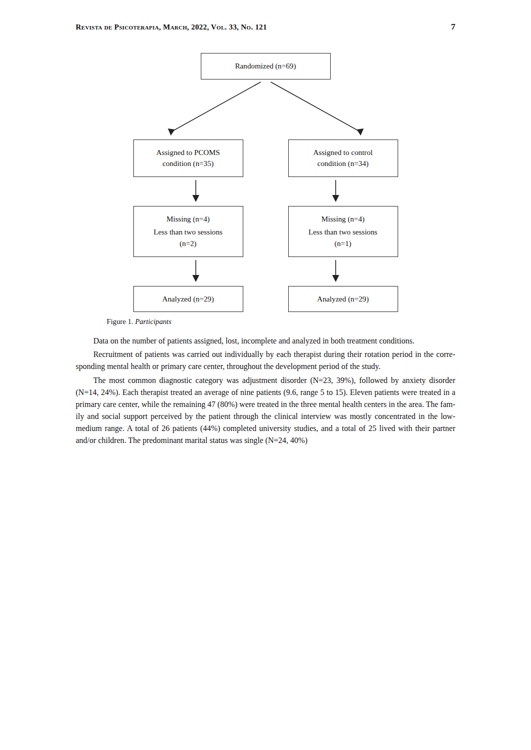Revista de Psicoterapia, March, 2022, Vol. 33, No. 121 7
Randomized (n=69)
Assigned to PCOMS
condition (n=35)
Assigned to control
condition (n=34)
Missing (n=4)
Less than two sessions
(n=2)
Missing (n=4)
Less than two sessions
(n=1)
Analyzed (n=29)
Analyzed (n=29)
Figure 1. Participants
Data on the number of patients assigned, lost, incomplete and analyzed in both treatment conditions.
Recruitment of patients was carried out individually by each therapist during their rotation period in the corresponding mental health or primary care center, throughout the development period of the study.
The most common diagnostic category was adjustment disorder (N=23, 39%), followed by anxiety disorder (N=14, 24%). Each therapist treated an average of nine patients (9.6, range 5 to 15). Eleven patients were treated in a primary care center, while the remaining 47 (80%) were treated in the three mental health centers in the area. The family and social support perceived by the patient through the clinical interview was mostly concentrated in the low-medium range. A total of 26 patients (44%) completed university studies, and a total of 25 lived with their partner and/or children. The predominant marital status was single (N=24, 40%)